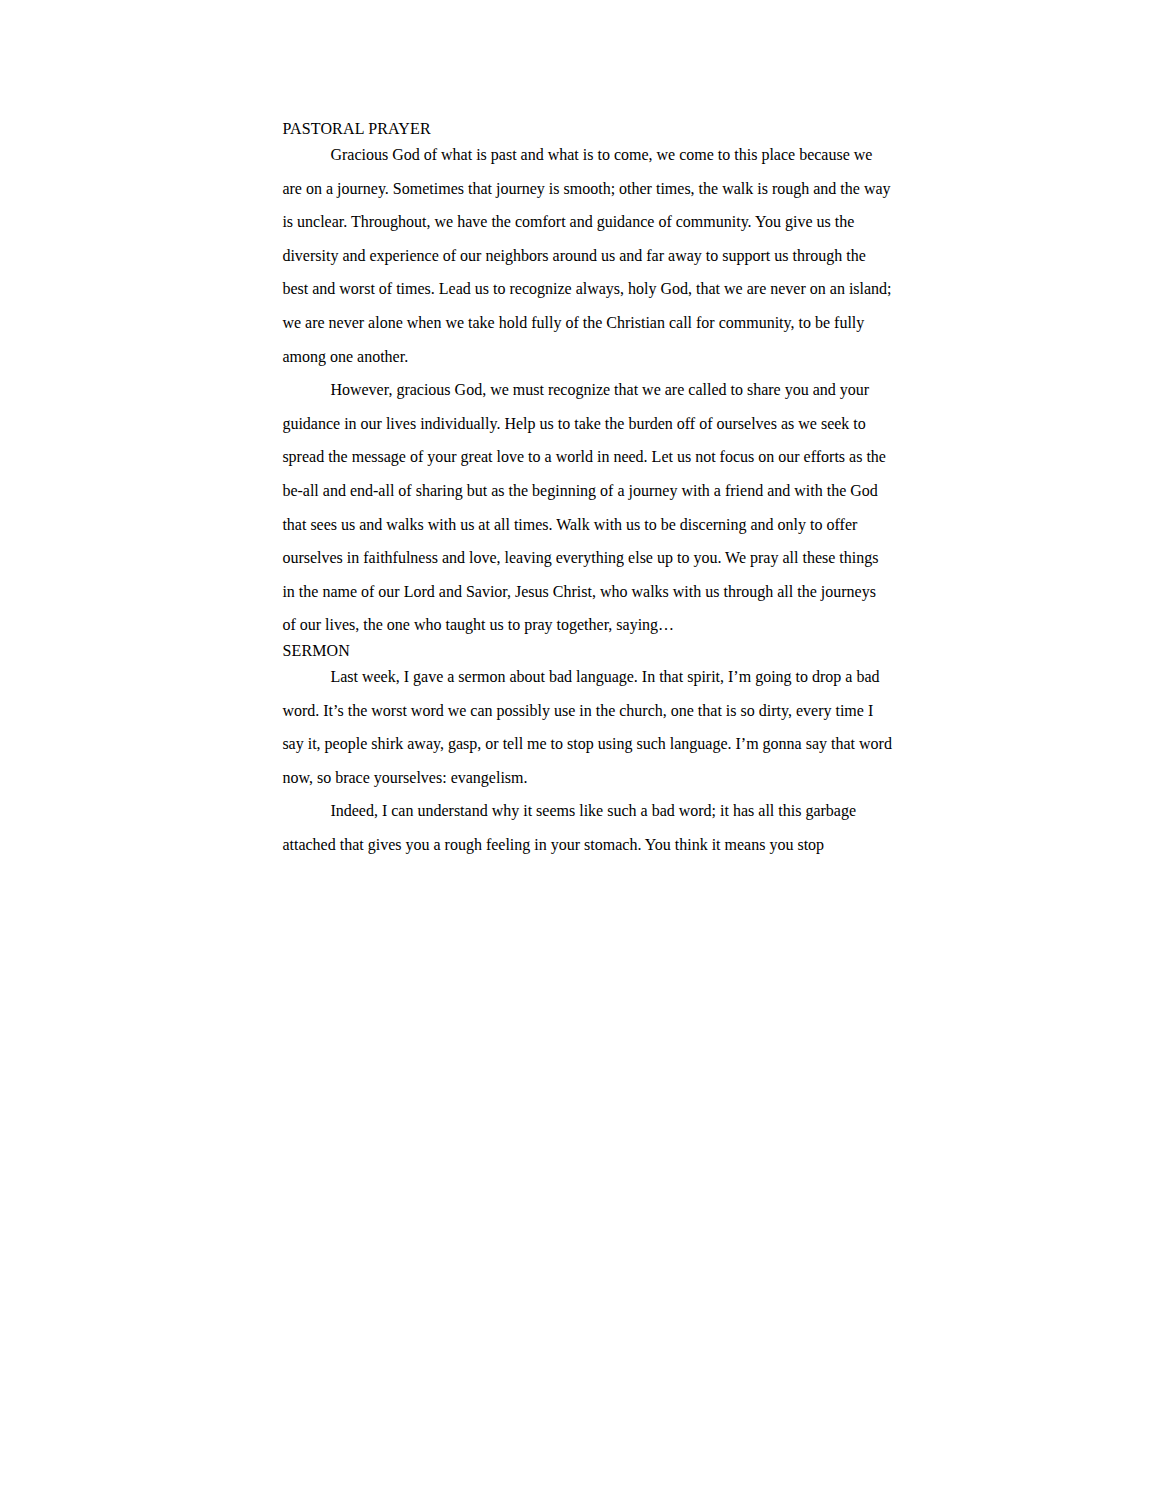PASTORAL PRAYER
Gracious God of what is past and what is to come, we come to this place because we are on a journey. Sometimes that journey is smooth; other times, the walk is rough and the way is unclear. Throughout, we have the comfort and guidance of community. You give us the diversity and experience of our neighbors around us and far away to support us through the best and worst of times. Lead us to recognize always, holy God, that we are never on an island; we are never alone when we take hold fully of the Christian call for community, to be fully among one another.
However, gracious God, we must recognize that we are called to share you and your guidance in our lives individually. Help us to take the burden off of ourselves as we seek to spread the message of your great love to a world in need. Let us not focus on our efforts as the be-all and end-all of sharing but as the beginning of a journey with a friend and with the God that sees us and walks with us at all times. Walk with us to be discerning and only to offer ourselves in faithfulness and love, leaving everything else up to you. We pray all these things in the name of our Lord and Savior, Jesus Christ, who walks with us through all the journeys of our lives, the one who taught us to pray together, saying…
SERMON
Last week, I gave a sermon about bad language. In that spirit, I’m going to drop a bad word. It’s the worst word we can possibly use in the church, one that is so dirty, every time I say it, people shirk away, gasp, or tell me to stop using such language. I’m gonna say that word now, so brace yourselves: evangelism.
Indeed, I can understand why it seems like such a bad word; it has all this garbage attached that gives you a rough feeling in your stomach. You think it means you stop